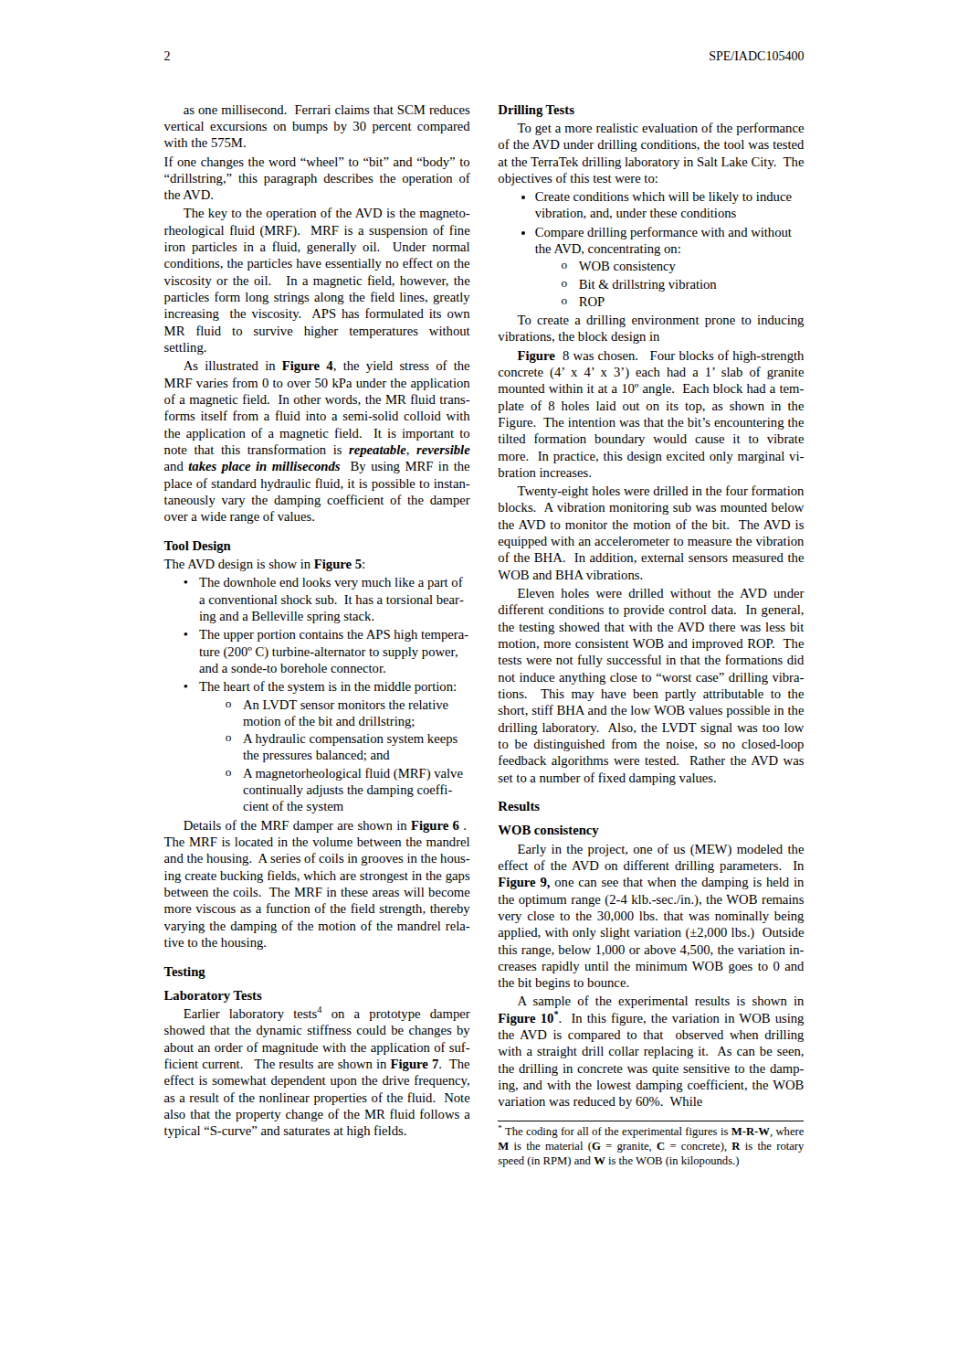2
SPE/IADC105400
as one millisecond. Ferrari claims that SCM reduces vertical excursions on bumps by 30 percent compared with the 575M.
If one changes the word “wheel” to “bit” and “body” to “drillstring,” this paragraph describes the operation of the AVD.
The key to the operation of the AVD is the magneto-rheological fluid (MRF). MRF is a suspension of fine iron particles in a fluid, generally oil. Under normal conditions, the particles have essentially no effect on the viscosity or the oil. In a magnetic field, however, the particles form long strings along the field lines, greatly increasing the viscosity. APS has formulated its own MR fluid to survive higher temperatures without settling.
As illustrated in Figure 4, the yield stress of the MRF varies from 0 to over 50 kPa under the application of a magnetic field. In other words, the MR fluid transforms itself from a fluid into a semi-solid colloid with the application of a magnetic field. It is important to note that this transformation is repeatable, reversible and takes place in milliseconds By using MRF in the place of standard hydraulic fluid, it is possible to instantaneously vary the damping coefficient of the damper over a wide range of values.
Tool Design
The AVD design is show in Figure 5:
The downhole end looks very much like a part of a conventional shock sub. It has a torsional bearing and a Belleville spring stack.
The upper portion contains the APS high temperature (200º C) turbine-alternator to supply power, and a sonde-to borehole connector.
The heart of the system is in the middle portion:
An LVDT sensor monitors the relative motion of the bit and drillstring;
A hydraulic compensation system keeps the pressures balanced; and
A magnetorheological fluid (MRF) valve continually adjusts the damping coefficient of the system
Details of the MRF damper are shown in Figure 6 . The MRF is located in the volume between the mandrel and the housing. A series of coils in grooves in the housing create bucking fields, which are strongest in the gaps between the coils. The MRF in these areas will become more viscous as a function of the field strength, thereby varying the damping of the motion of the mandrel relative to the housing.
Testing
Laboratory Tests
Earlier laboratory tests4 on a prototype damper showed that the dynamic stiffness could be changes by about an order of magnitude with the application of sufficient current. The results are shown in Figure 7. The effect is somewhat dependent upon the drive frequency, as a result of the nonlinear properties of the fluid. Note also that the property change of the MR fluid follows a typical “S-curve” and saturates at high fields.
Drilling Tests
To get a more realistic evaluation of the performance of the AVD under drilling conditions, the tool was tested at the TerraTek drilling laboratory in Salt Lake City. The objectives of this test were to:
Create conditions which will be likely to induce vibration, and, under these conditions
Compare drilling performance with and without the AVD, concentrating on:
WOB consistency
Bit & drillstring vibration
ROP
To create a drilling environment prone to inducing vibrations, the block design in
Figure 8 was chosen. Four blocks of high-strength concrete (4’ x 4’ x 3’) each had a 1’ slab of granite mounted within it at a 10º angle. Each block had a template of 8 holes laid out on its top, as shown in the Figure. The intention was that the bit’s encountering the tilted formation boundary would cause it to vibrate more. In practice, this design excited only marginal vibration increases.
Twenty-eight holes were drilled in the four formation blocks. A vibration monitoring sub was mounted below the AVD to monitor the motion of the bit. The AVD is equipped with an accelerometer to measure the vibration of the BHA. In addition, external sensors measured the WOB and BHA vibrations.
Eleven holes were drilled without the AVD under different conditions to provide control data. In general, the testing showed that with the AVD there was less bit motion, more consistent WOB and improved ROP. The tests were not fully successful in that the formations did not induce anything close to “worst case” drilling vibrations. This may have been partly attributable to the short, stiff BHA and the low WOB values possible in the drilling laboratory. Also, the LVDT signal was too low to be distinguished from the noise, so no closed-loop feedback algorithms were tested. Rather the AVD was set to a number of fixed damping values.
Results
WOB consistency
Early in the project, one of us (MEW) modeled the effect of the AVD on different drilling parameters. In Figure 9, one can see that when the damping is held in the optimum range (2-4 klb.-sec./in.), the WOB remains very close to the 30,000 lbs. that was nominally being applied, with only slight variation (±2,000 lbs.) Outside this range, below 1,000 or above 4,500, the variation increases rapidly until the minimum WOB goes to 0 and the bit begins to bounce.
A sample of the experimental results is shown in Figure 10*. In this figure, the variation in WOB using the AVD is compared to that observed when drilling with a straight drill collar replacing it. As can be seen, the drilling in concrete was quite sensitive to the damping, and with the lowest damping coefficient, the WOB variation was reduced by 60%. While
* The coding for all of the experimental figures is M-R-W, where M is the material (G = granite, C = concrete), R is the rotary speed (in RPM) and W is the WOB (in kilopounds.)